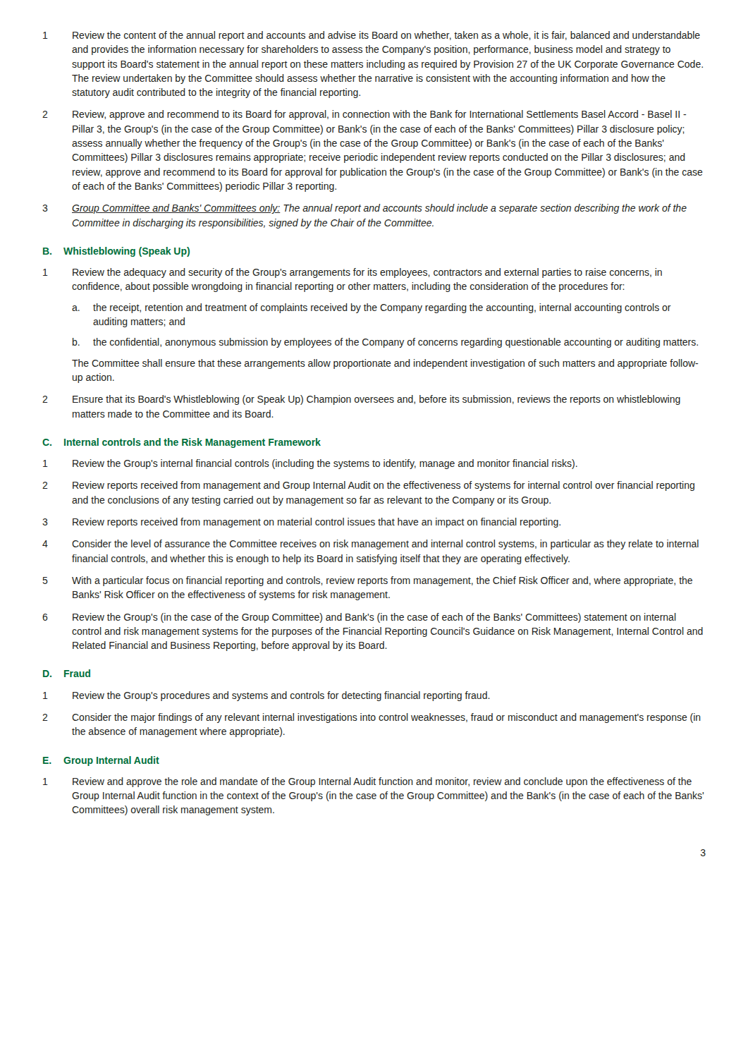Review the content of the annual report and accounts and advise its Board on whether, taken as a whole, it is fair, balanced and understandable and provides the information necessary for shareholders to assess the Company's position, performance, business model and strategy to support its Board's statement in the annual report on these matters including as required by Provision 27 of the UK Corporate Governance Code. The review undertaken by the Committee should assess whether the narrative is consistent with the accounting information and how the statutory audit contributed to the integrity of the financial reporting.
Review, approve and recommend to its Board for approval, in connection with the Bank for International Settlements Basel Accord - Basel II - Pillar 3, the Group's (in the case of the Group Committee) or Bank's (in the case of each of the Banks' Committees) Pillar 3 disclosure policy; assess annually whether the frequency of the Group's (in the case of the Group Committee) or Bank's (in the case of each of the Banks' Committees) Pillar 3 disclosures remains appropriate; receive periodic independent review reports conducted on the Pillar 3 disclosures; and review, approve and recommend to its Board for approval for publication the Group's (in the case of the Group Committee) or Bank's (in the case of each of the Banks' Committees) periodic Pillar 3 reporting.
Group Committee and Banks' Committees only: The annual report and accounts should include a separate section describing the work of the Committee in discharging its responsibilities, signed by the Chair of the Committee.
B. Whistleblowing (Speak Up)
Review the adequacy and security of the Group's arrangements for its employees, contractors and external parties to raise concerns, in confidence, about possible wrongdoing in financial reporting or other matters, including the consideration of the procedures for:
the receipt, retention and treatment of complaints received by the Company regarding the accounting, internal accounting controls or auditing matters; and
the confidential, anonymous submission by employees of the Company of concerns regarding questionable accounting or auditing matters.
The Committee shall ensure that these arrangements allow proportionate and independent investigation of such matters and appropriate follow-up action.
Ensure that its Board's Whistleblowing (or Speak Up) Champion oversees and, before its submission, reviews the reports on whistleblowing matters made to the Committee and its Board.
C. Internal controls and the Risk Management Framework
Review the Group's internal financial controls (including the systems to identify, manage and monitor financial risks).
Review reports received from management and Group Internal Audit on the effectiveness of systems for internal control over financial reporting and the conclusions of any testing carried out by management so far as relevant to the Company or its Group.
Review reports received from management on material control issues that have an impact on financial reporting.
Consider the level of assurance the Committee receives on risk management and internal control systems, in particular as they relate to internal financial controls, and whether this is enough to help its Board in satisfying itself that they are operating effectively.
With a particular focus on financial reporting and controls, review reports from management, the Chief Risk Officer and, where appropriate, the Banks' Risk Officer on the effectiveness of systems for risk management.
Review the Group's (in the case of the Group Committee) and Bank's (in the case of each of the Banks' Committees) statement on internal control and risk management systems for the purposes of the Financial Reporting Council's Guidance on Risk Management, Internal Control and Related Financial and Business Reporting, before approval by its Board.
D. Fraud
Review the Group's procedures and systems and controls for detecting financial reporting fraud.
Consider the major findings of any relevant internal investigations into control weaknesses, fraud or misconduct and management's response (in the absence of management where appropriate).
E. Group Internal Audit
Review and approve the role and mandate of the Group Internal Audit function and monitor, review and conclude upon the effectiveness of the Group Internal Audit function in the context of the Group's (in the case of the Group Committee) and the Bank's (in the case of each of the Banks' Committees) overall risk management system.
3